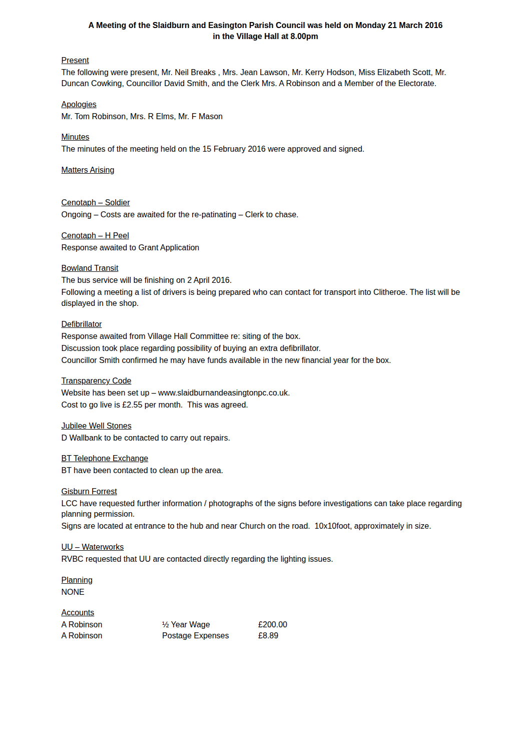A Meeting of the Slaidburn and Easington Parish Council was held on Monday 21 March 2016
in the Village Hall at 8.00pm
Present
The following were present, Mr. Neil Breaks , Mrs. Jean Lawson, Mr. Kerry Hodson, Miss Elizabeth Scott, Mr. Duncan Cowking, Councillor David Smith, and the Clerk Mrs. A Robinson and a Member of the Electorate.
Apologies
Mr. Tom Robinson, Mrs. R Elms, Mr. F Mason
Minutes
The minutes of the meeting held on the 15 February 2016 were approved and signed.
Matters Arising
Cenotaph – Soldier
Ongoing – Costs are awaited for the re-patinating – Clerk to chase.
Cenotaph – H Peel
Response awaited to Grant Application
Bowland Transit
The bus service will be finishing on 2 April 2016.
Following a meeting a list of drivers is being prepared who can contact for transport into Clitheroe. The list will be displayed in the shop.
Defibrillator
Response awaited from Village Hall Committee re: siting of the box.
Discussion took place regarding possibility of buying an extra defibrillator.
Councillor Smith confirmed he may have funds available in the new financial year for the box.
Transparency Code
Website has been set up – www.slaidburnandeasingtonpc.co.uk.
Cost to go live is £2.55 per month. This was agreed.
Jubilee Well Stones
D Wallbank to be contacted to carry out repairs.
BT Telephone Exchange
BT have been contacted to clean up the area.
Gisburn Forrest
LCC have requested further information / photographs of the signs before investigations can take place regarding planning permission.
Signs are located at entrance to the hub and near Church on the road. 10x10foot, approximately in size.
UU – Waterworks
RVBC requested that UU are contacted directly regarding the lighting issues.
Planning
NONE
Accounts
| A Robinson | ½ Year Wage | £200.00 |
| A Robinson | Postage Expenses | £8.89 |